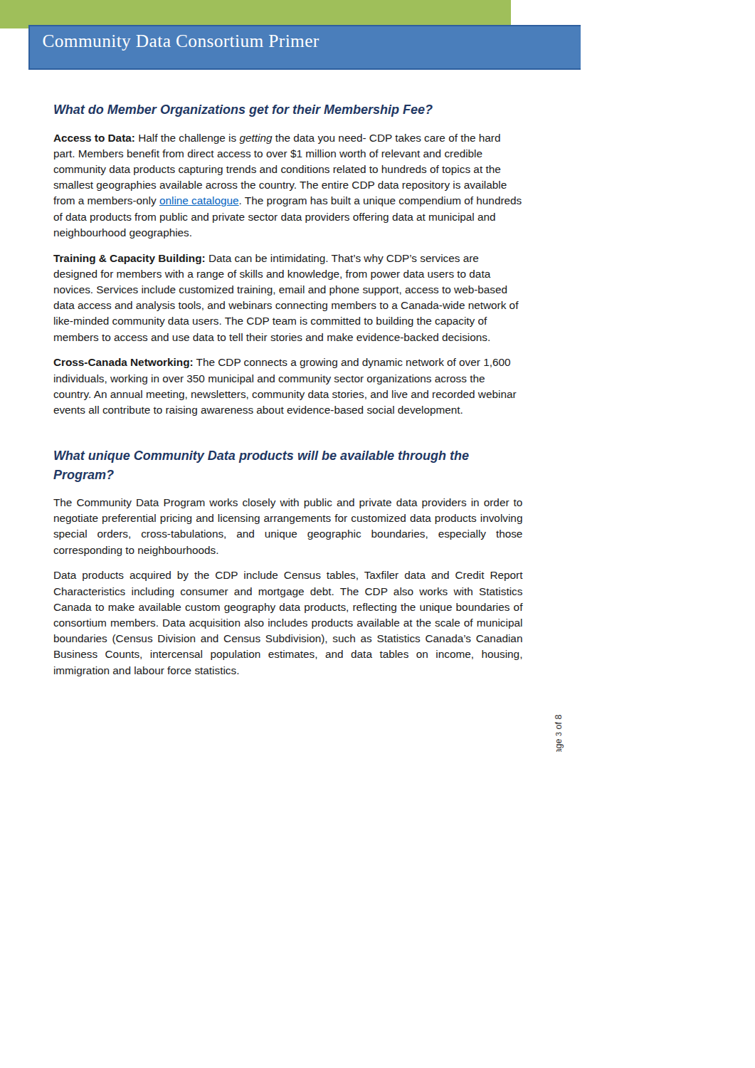Community Data Consortium Primer
What do Member Organizations get for their Membership Fee?
Access to Data: Half the challenge is getting the data you need- CDP takes care of the hard part. Members benefit from direct access to over $1 million worth of relevant and credible community data products capturing trends and conditions related to hundreds of topics at the smallest geographies available across the country. The entire CDP data repository is available from a members-only online catalogue. The program has built a unique compendium of hundreds of data products from public and private sector data providers offering data at municipal and neighbourhood geographies.
Training & Capacity Building: Data can be intimidating. That’s why CDP’s services are designed for members with a range of skills and knowledge, from power data users to data novices. Services include customized training, email and phone support, access to web-based data access and analysis tools, and webinars connecting members to a Canada-wide network of like-minded community data users. The CDP team is committed to building the capacity of members to access and use data to tell their stories and make evidence-backed decisions.
Cross-Canada Networking: The CDP connects a growing and dynamic network of over 1,600 individuals, working in over 350 municipal and community sector organizations across the country. An annual meeting, newsletters, community data stories, and live and recorded webinar events all contribute to raising awareness about evidence-based social development.
What unique Community Data products will be available through the Program?
The Community Data Program works closely with public and private data providers in order to negotiate preferential pricing and licensing arrangements for customized data products involving special orders, cross-tabulations, and unique geographic boundaries, especially those corresponding to neighbourhoods.
Data products acquired by the CDP include Census tables, Taxfiler data and Credit Report Characteristics including consumer and mortgage debt. The CDP also works with Statistics Canada to make available custom geography data products, reflecting the unique boundaries of consortium members. Data acquisition also includes products available at the scale of municipal boundaries (Census Division and Census Subdivision), such as Statistics Canada’s Canadian Business Counts, intercensal population estimates, and data tables on income, housing, immigration and labour force statistics.
Page 3 of 8